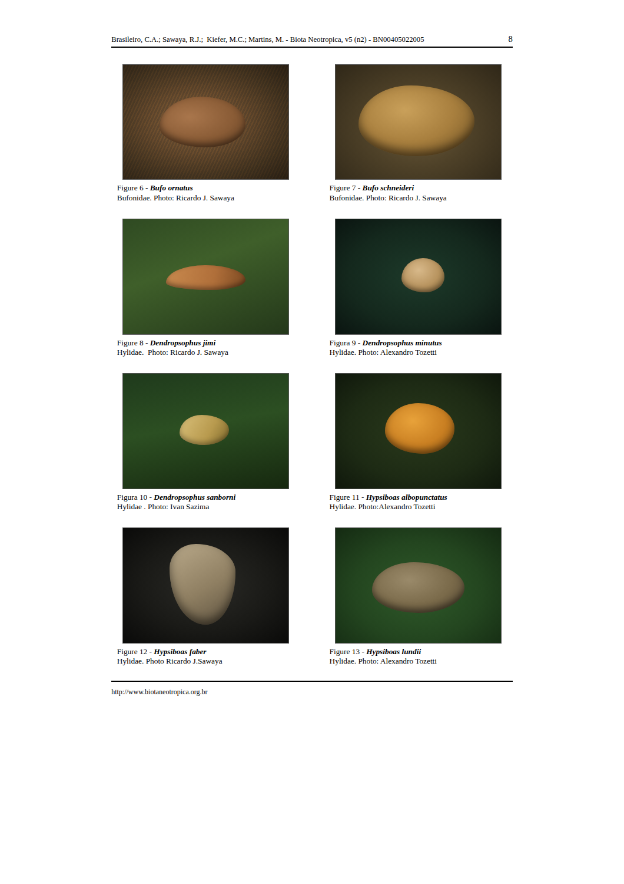Brasileiro, C.A.; Sawaya, R.J.; Kiefer, M.C.; Martins, M. - Biota Neotropica, v5 (n2) - BN00405022005
8
Figure 6 - Bufo ornatus
Bufonidae. Photo: Ricardo J. Sawaya
Figure 7 - Bufo schneideri
Bufonidae. Photo: Ricardo J. Sawaya
Figure 8 - Dendropsophus jimi
Hylidae. Photo: Ricardo J. Sawaya
Figura 9 - Dendropsophus minutus
Hylidae. Photo: Alexandro Tozetti
Figura 10 - Dendropsophus sanborni
Hylidae . Photo: Ivan Sazima
Figure 11 - Hypsiboas albopunctatus
Hylidae. Photo:Alexandro Tozetti
Figure 12 - Hypsiboas faber
Hylidae. Photo Ricardo J.Sawaya
Figure 13 - Hypsiboas lundii
Hylidae. Photo: Alexandro Tozetti
http://www.biotaneotropica.org.br